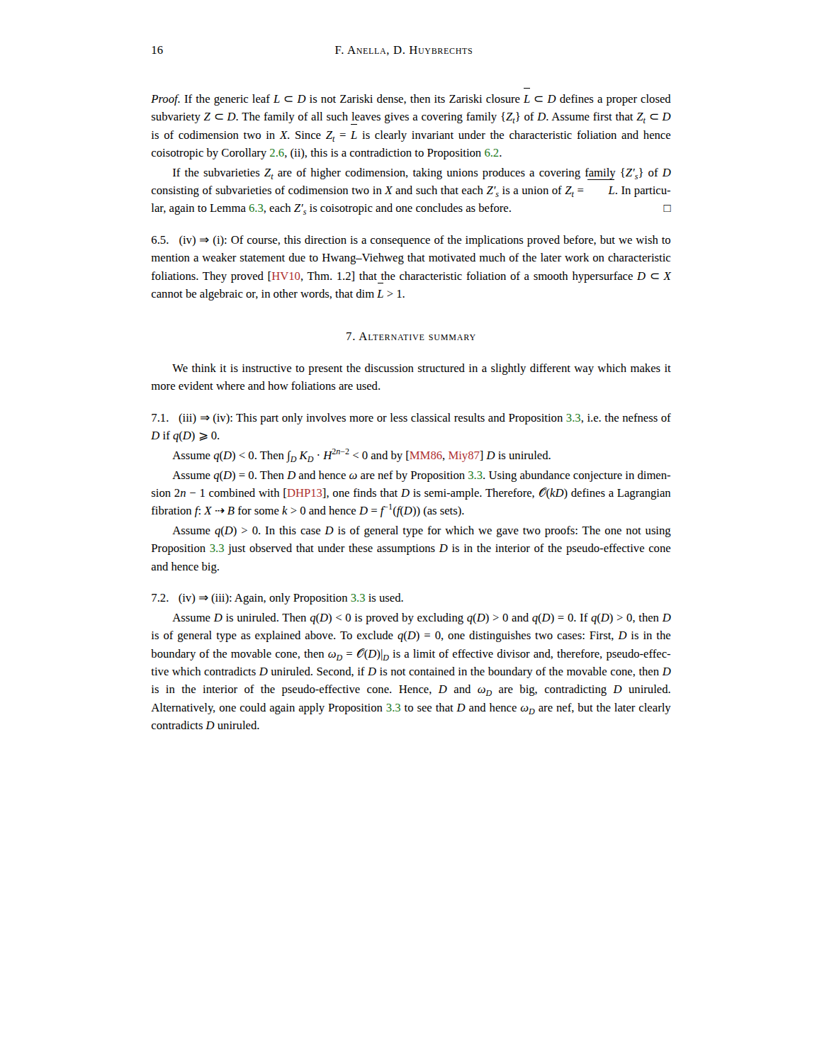16 F. Anella, D. Huybrechts
Proof. If the generic leaf L ⊂ D is not Zariski dense, then its Zariski closure L ⊂ D defines a proper closed subvariety Z ⊂ D. The family of all such leaves gives a covering family {Zt} of D. Assume first that Zt ⊂ D is of codimension two in X. Since Zt = L is clearly invariant under the characteristic foliation and hence coisotropic by Corollary 2.6, (ii), this is a contradiction to Proposition 6.2.
If the subvarieties Zt are of higher codimension, taking unions produces a covering family {Z′s} of D consisting of subvarieties of codimension two in X and such that each Z′s is a union of Zt = L. In particular, again to Lemma 6.3, each Z′s is coisotropic and one concludes as before. □
6.5. (iv) ⇒ (i): Of course, this direction is a consequence of the implications proved before, but we wish to mention a weaker statement due to Hwang–Viehweg that motivated much of the later work on characteristic foliations. They proved [HV10, Thm. 1.2] that the characteristic foliation of a smooth hypersurface D ⊂ X cannot be algebraic or, in other words, that dim L > 1.
7. Alternative summary
We think it is instructive to present the discussion structured in a slightly different way which makes it more evident where and how foliations are used.
7.1. (iii) ⇒ (iv): This part only involves more or less classical results and Proposition 3.3, i.e. the nefness of D if q(D) ⩾ 0.
Assume q(D) < 0. Then ∫D KD · H2n−2 < 0 and by [MM86, Miy87] D is uniruled.
Assume q(D) = 0. Then D and hence ω are nef by Proposition 3.3. Using abundance conjecture in dimension 2n − 1 combined with [DHP13], one finds that D is semi-ample. Therefore, 𝒪(kD) defines a Lagrangian fibration f: X ⇢ B for some k > 0 and hence D = f−1(f(D)) (as sets).
Assume q(D) > 0. In this case D is of general type for which we gave two proofs: The one not using Proposition 3.3 just observed that under these assumptions D is in the interior of the pseudo-effective cone and hence big.
7.2. (iv) ⇒ (iii): Again, only Proposition 3.3 is used.
Assume D is uniruled. Then q(D) < 0 is proved by excluding q(D) > 0 and q(D) = 0. If q(D) > 0, then D is of general type as explained above. To exclude q(D) = 0, one distinguishes two cases: First, D is in the boundary of the movable cone, then ωD = 𝒪(D)|D is a limit of effective divisor and, therefore, pseudo-effective which contradicts D uniruled. Second, if D is not contained in the boundary of the movable cone, then D is in the interior of the pseudo-effective cone. Hence, D and ωD are big, contradicting D uniruled. Alternatively, one could again apply Proposition 3.3 to see that D and hence ωD are nef, but the later clearly contradicts D uniruled.